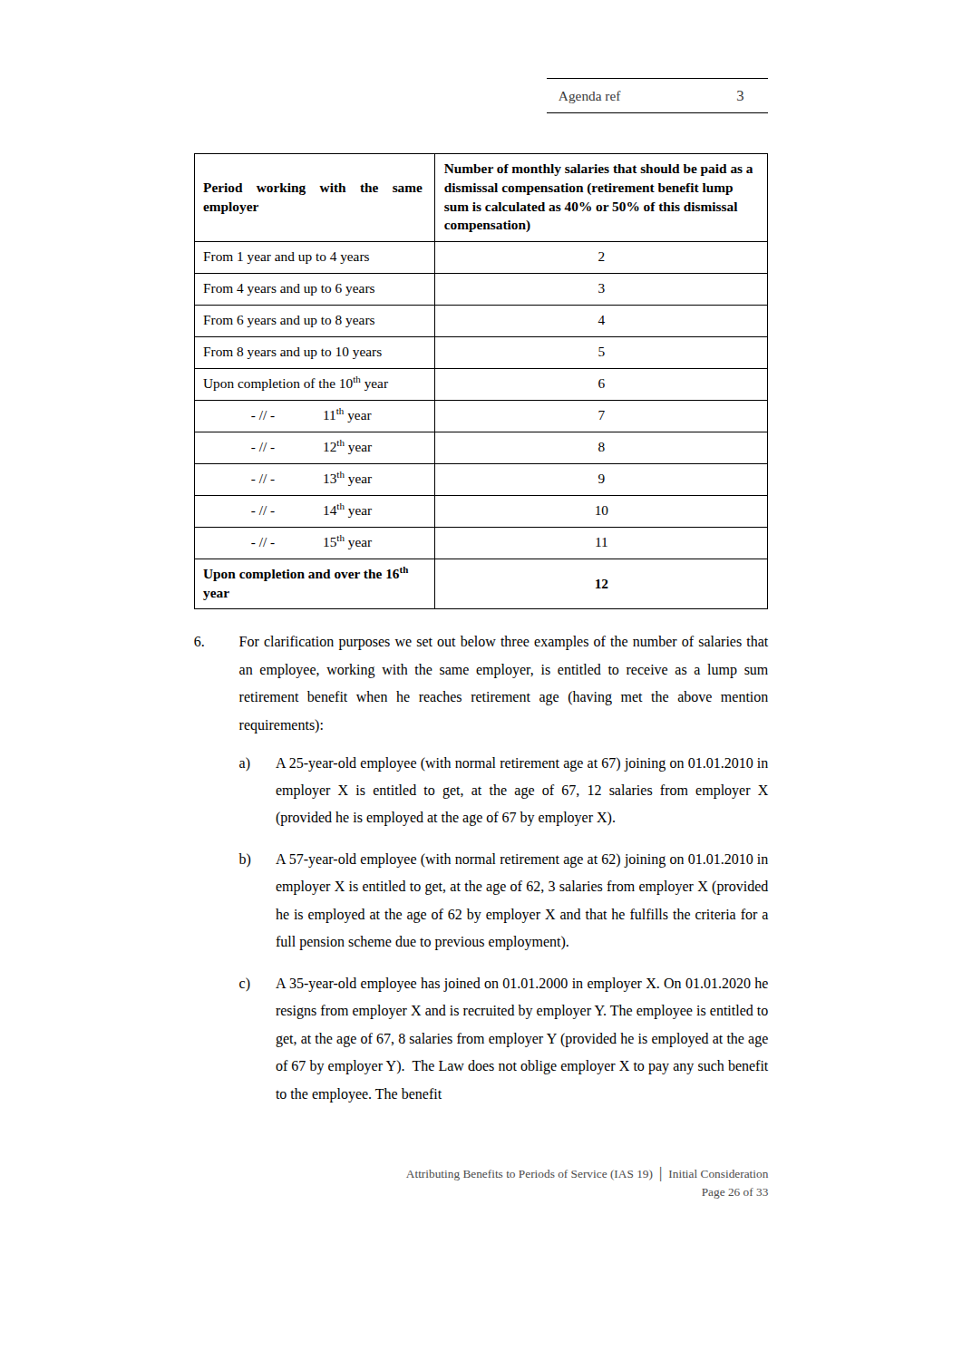Agenda ref 3
| Period working with the same employer | Number of monthly salaries that should be paid as a dismissal compensation (retirement benefit lump sum is calculated as 40% or 50% of this dismissal compensation) |
| --- | --- |
| From 1 year and up to 4 years | 2 |
| From 4 years and up to 6 years | 3 |
| From 6 years and up to 8 years | 4 |
| From 8 years and up to 10 years | 5 |
| Upon completion of the 10 th year | 6 |
| - // - 11 th year | 7 |
| - // - 12 th year | 8 |
| - // - 13 th year | 9 |
| - // - 14 th year | 10 |
| - // - 15 th year | 11 |
| Upon completion and over the 16 th year | 12 |
6.
For clarification purposes we set out below three examples of the number of salaries that an employee, working with the same employer, is entitled to receive as a lump sum retirement benefit when he reaches retirement age (having met the above mention requirements):
a) A 25-year-old employee (with normal retirement age at 67) joining on 01.01.2010 in employer X is entitled to get, at the age of 67, 12 salaries from employer X (provided he is employed at the age of 67 by employer X).
b) A 57-year-old employee (with normal retirement age at 62) joining on 01.01.2010 in employer X is entitled to get, at the age of 62, 3 salaries from employer X (provided he is employed at the age of 62 by employer X and that he fulfills the criteria for a full pension scheme due to previous employment).
c) A 35-year-old employee has joined on 01.01.2000 in employer X. On 01.01.2020 he resigns from employer X and is recruited by employer Y. The employee is entitled to get, at the age of 67, 8 salaries from employer Y (provided he is employed at the age of 67 by employer Y). The Law does not oblige employer X to pay any such benefit to the employee. The benefit
Attributing Benefits to Periods of Service (IAS 19)│Initial Consideration
Page 26 of 33